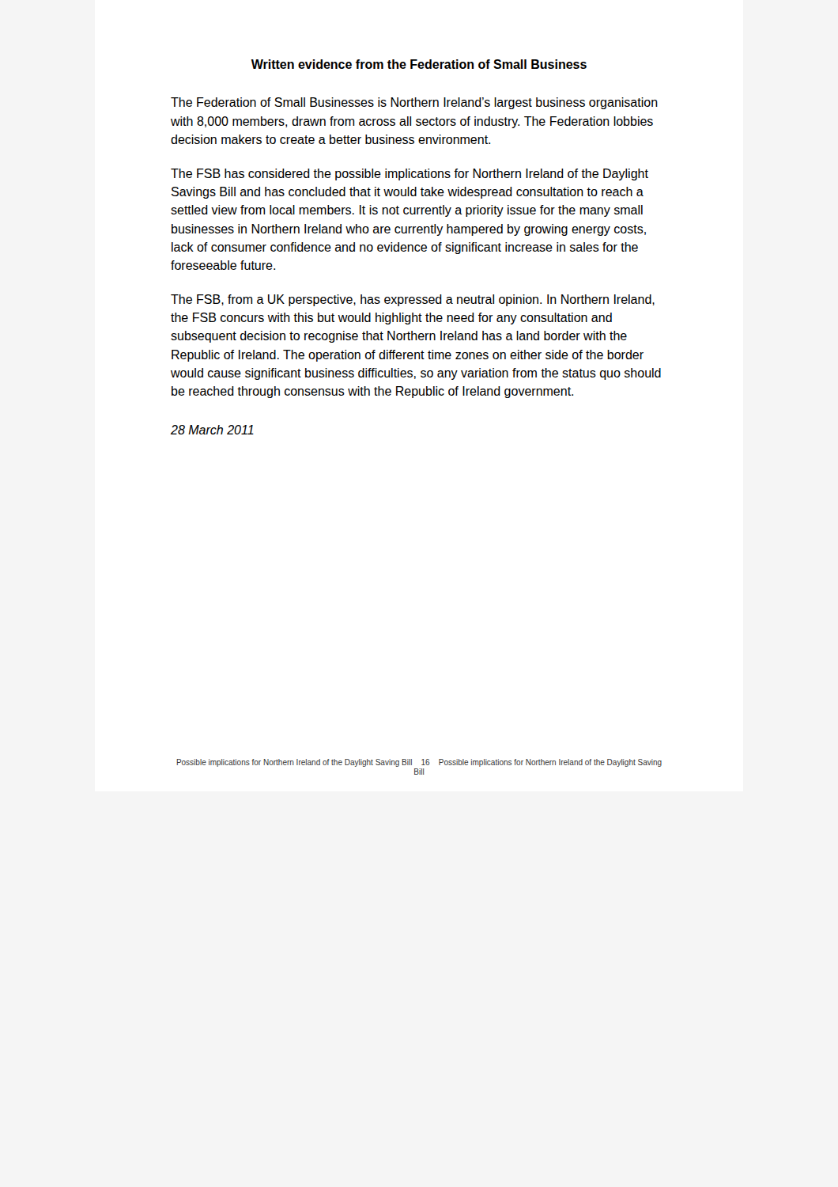Written evidence from the Federation of Small Business
The Federation of Small Businesses is Northern Ireland’s largest business organisation with 8,000 members, drawn from across all sectors of industry. The Federation lobbies decision makers to create a better business environment.
The FSB has considered the possible implications for Northern Ireland of the Daylight Savings Bill and has concluded that it would take widespread consultation to reach a settled view from local members. It is not currently a priority issue for the many small businesses in Northern Ireland who are currently hampered by growing energy costs, lack of consumer confidence and no evidence of significant increase in sales for the foreseeable future.
The FSB, from a UK perspective, has expressed a neutral opinion. In Northern Ireland, the FSB concurs with this but would highlight the need for any consultation and subsequent decision to recognise that Northern Ireland has a land border with the Republic of Ireland. The operation of different time zones on either side of the border would cause significant business difficulties, so any variation from the status quo should be reached through consensus with the Republic of Ireland government.
28 March 2011
Possible implications for Northern Ireland of the Daylight Saving Bill 16 Possible implications for Northern Ireland of the Daylight Saving Bill